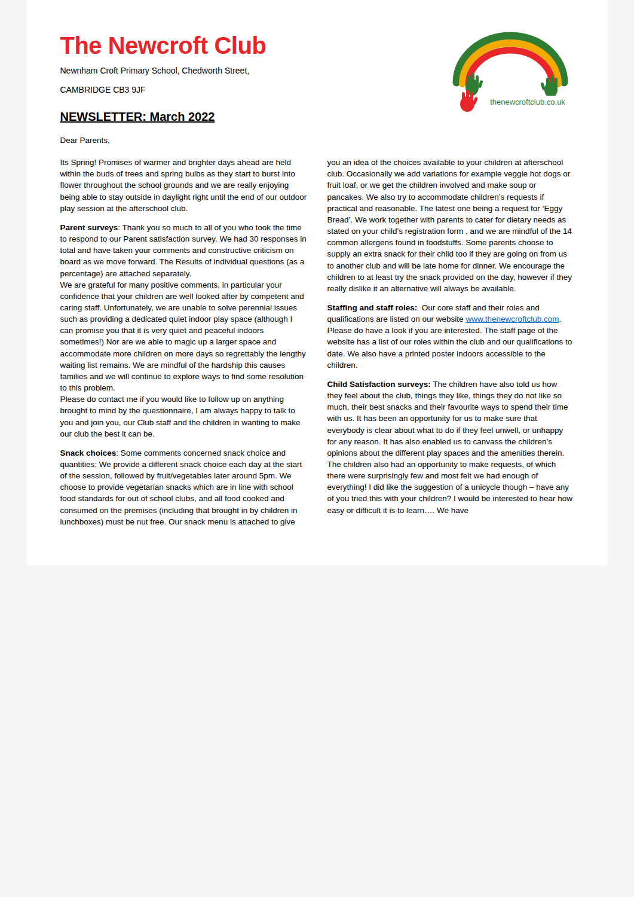thenewcroftclub.co.uk
The Newcroft Club
Newnham Croft Primary School, Chedworth Street,
CAMBRIDGE CB3 9JF
NEWSLETTER: March 2022
Dear Parents,
Its Spring! Promises of warmer and brighter days ahead are held within the buds of trees and spring bulbs as they start to burst into flower throughout the school grounds and we are really enjoying being able to stay outside in daylight right until the end of our outdoor play session at the afterschool club.
Parent surveys: Thank you so much to all of you who took the time to respond to our Parent satisfaction survey. We had 30 responses in total and have taken your comments and constructive criticism on board as we move forward. The Results of individual questions (as a percentage) are attached separately.
We are grateful for many positive comments, in particular your confidence that your children are well looked after by competent and caring staff. Unfortunately, we are unable to solve perennial issues such as providing a dedicated quiet indoor play space (although I can promise you that it is very quiet and peaceful indoors sometimes!) Nor are we able to magic up a larger space and accommodate more children on more days so regrettably the lengthy waiting list remains. We are mindful of the hardship this causes families and we will continue to explore ways to find some resolution to this problem.
Please do contact me if you would like to follow up on anything brought to mind by the questionnaire, I am always happy to talk to you and join you, our Club staff and the children in wanting to make our club the best it can be.
Snack choices: Some comments concerned snack choice and quantities: We provide a different snack choice each day at the start of the session, followed by fruit/vegetables later around 5pm. We choose to provide vegetarian snacks which are in line with school food standards for out of school clubs, and all food cooked and consumed on the premises (including that brought in by children in lunchboxes) must be nut free. Our snack menu is attached to give you an idea of the choices available to your children at afterschool club. Occasionally we add variations for example veggie hot dogs or fruit loaf, or we get the children involved and make soup or pancakes. We also try to accommodate children’s requests if practical and reasonable. The latest one being a request for ‘Eggy Bread’. We work together with parents to cater for dietary needs as stated on your child’s registration form , and we are mindful of the 14 common allergens found in foodstuffs. Some parents choose to supply an extra snack for their child too if they are going on from us to another club and will be late home for dinner. We encourage the children to at least try the snack provided on the day, however if they really dislike it an alternative will always be available.
Staffing and staff roles: Our core staff and their roles and qualifications are listed on our website www.thenewcroftclub.com. Please do have a look if you are interested. The staff page of the website has a list of our roles within the club and our qualifications to date. We also have a printed poster indoors accessible to the children.
Child Satisfaction surveys: The children have also told us how they feel about the club, things they like, things they do not like so much, their best snacks and their favourite ways to spend their time with us. It has been an opportunity for us to make sure that everybody is clear about what to do if they feel unwell, or unhappy for any reason. It has also enabled us to canvass the children’s opinions about the different play spaces and the amenities therein. The children also had an opportunity to make requests, of which there were surprisingly few and most felt we had enough of everything! I did like the suggestion of a unicycle though – have any of you tried this with your children? I would be interested to hear how easy or difficult it is to learn…. We have